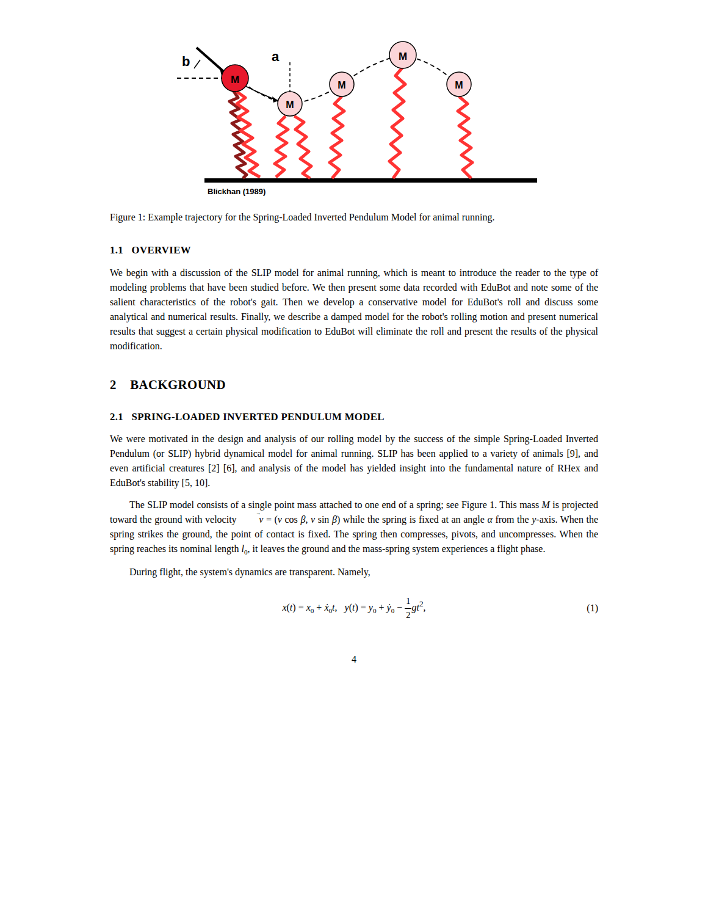b a M M M M M Blickhan (1989)
Figure 1: Example trajectory for the Spring-Loaded Inverted Pendulum Model for animal running.
1.1 OVERVIEW
We begin with a discussion of the SLIP model for animal running, which is meant to introduce the reader to the type of modeling problems that have been studied before. We then present some data recorded with EduBot and note some of the salient characteristics of the robot's gait. Then we develop a conservative model for EduBot's roll and discuss some analytical and numerical results. Finally, we describe a damped model for the robot's rolling motion and present numerical results that suggest a certain physical modification to EduBot will eliminate the roll and present the results of the physical modification.
2 BACKGROUND
2.1 SPRING-LOADED INVERTED PENDULUM MODEL
We were motivated in the design and analysis of our rolling model by the success of the simple Spring-Loaded Inverted Pendulum (or SLIP) hybrid dynamical model for animal running. SLIP has been applied to a variety of animals [9], and even artificial creatures [2] [6], and analysis of the model has yielded insight into the fundamental nature of RHex and EduBot's stability [5, 10].
The SLIP model consists of a single point mass attached to one end of a spring; see Figure 1. This mass M is projected toward the ground with velocity v = (v cos β, v sin β) while the spring is fixed at an angle α from the y-axis. When the spring strikes the ground, the point of contact is fixed. The spring then compresses, pivots, and uncompresses. When the spring reaches its nominal length l0, it leaves the ground and the mass-spring system experiences a flight phase.
During flight, the system's dynamics are transparent. Namely,
x(t) = x0 + ẋ0t, y(t) = y0 + ẏ0 − 12 gt2, (1)
4